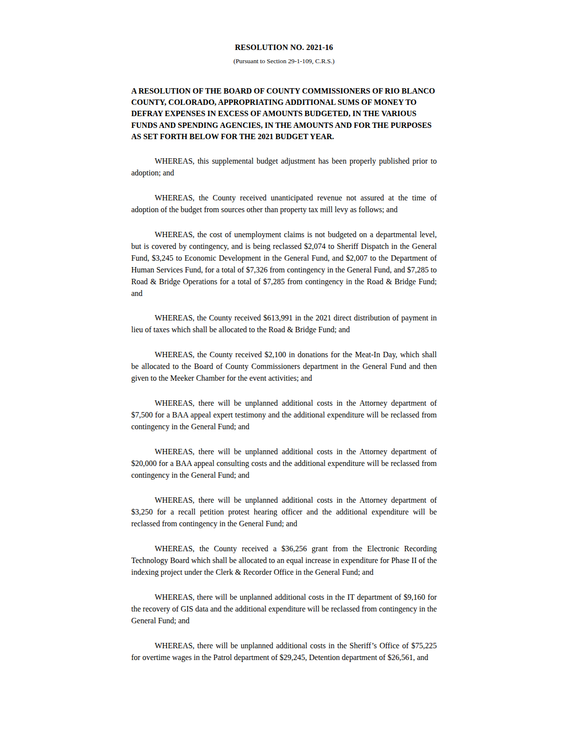RESOLUTION NO. 2021-16
(Pursuant to Section 29-1-109, C.R.S.)
A Resolution of the Board of County Commissioners of Rio Blanco County, Colorado, Appropriating Additional Sums of Money to Defray Expenses in Excess of Amounts Budgeted, in the Various Funds and Spending Agencies, in the Amounts and for the Purposes as Set Forth Below for the 2021 Budget Year.
WHEREAS, this supplemental budget adjustment has been properly published prior to adoption; and
WHEREAS, the County received unanticipated revenue not assured at the time of adoption of the budget from sources other than property tax mill levy as follows; and
WHEREAS, the cost of unemployment claims is not budgeted on a departmental level, but is covered by contingency, and is being reclassed $2,074 to Sheriff Dispatch in the General Fund, $3,245 to Economic Development in the General Fund, and $2,007 to the Department of Human Services Fund, for a total of $7,326 from contingency in the General Fund, and $7,285 to Road & Bridge Operations for a total of $7,285 from contingency in the Road & Bridge Fund; and
WHEREAS, the County received $613,991 in the 2021 direct distribution of payment in lieu of taxes which shall be allocated to the Road & Bridge Fund; and
WHEREAS, the County received $2,100 in donations for the Meat-In Day, which shall be allocated to the Board of County Commissioners department in the General Fund and then given to the Meeker Chamber for the event activities; and
WHEREAS, there will be unplanned additional costs in the Attorney department of $7,500 for a BAA appeal expert testimony and the additional expenditure will be reclassed from contingency in the General Fund; and
WHEREAS, there will be unplanned additional costs in the Attorney department of $20,000 for a BAA appeal consulting costs and the additional expenditure will be reclassed from contingency in the General Fund; and
WHEREAS, there will be unplanned additional costs in the Attorney department of $3,250 for a recall petition protest hearing officer and the additional expenditure will be reclassed from contingency in the General Fund; and
WHEREAS, the County received a $36,256 grant from the Electronic Recording Technology Board which shall be allocated to an equal increase in expenditure for Phase II of the indexing project under the Clerk & Recorder Office in the General Fund; and
WHEREAS, there will be unplanned additional costs in the IT department of $9,160 for the recovery of GIS data and the additional expenditure will be reclassed from contingency in the General Fund; and
WHEREAS, there will be unplanned additional costs in the Sheriff’s Office of $75,225 for overtime wages in the Patrol department of $29,245, Detention department of $26,561, and